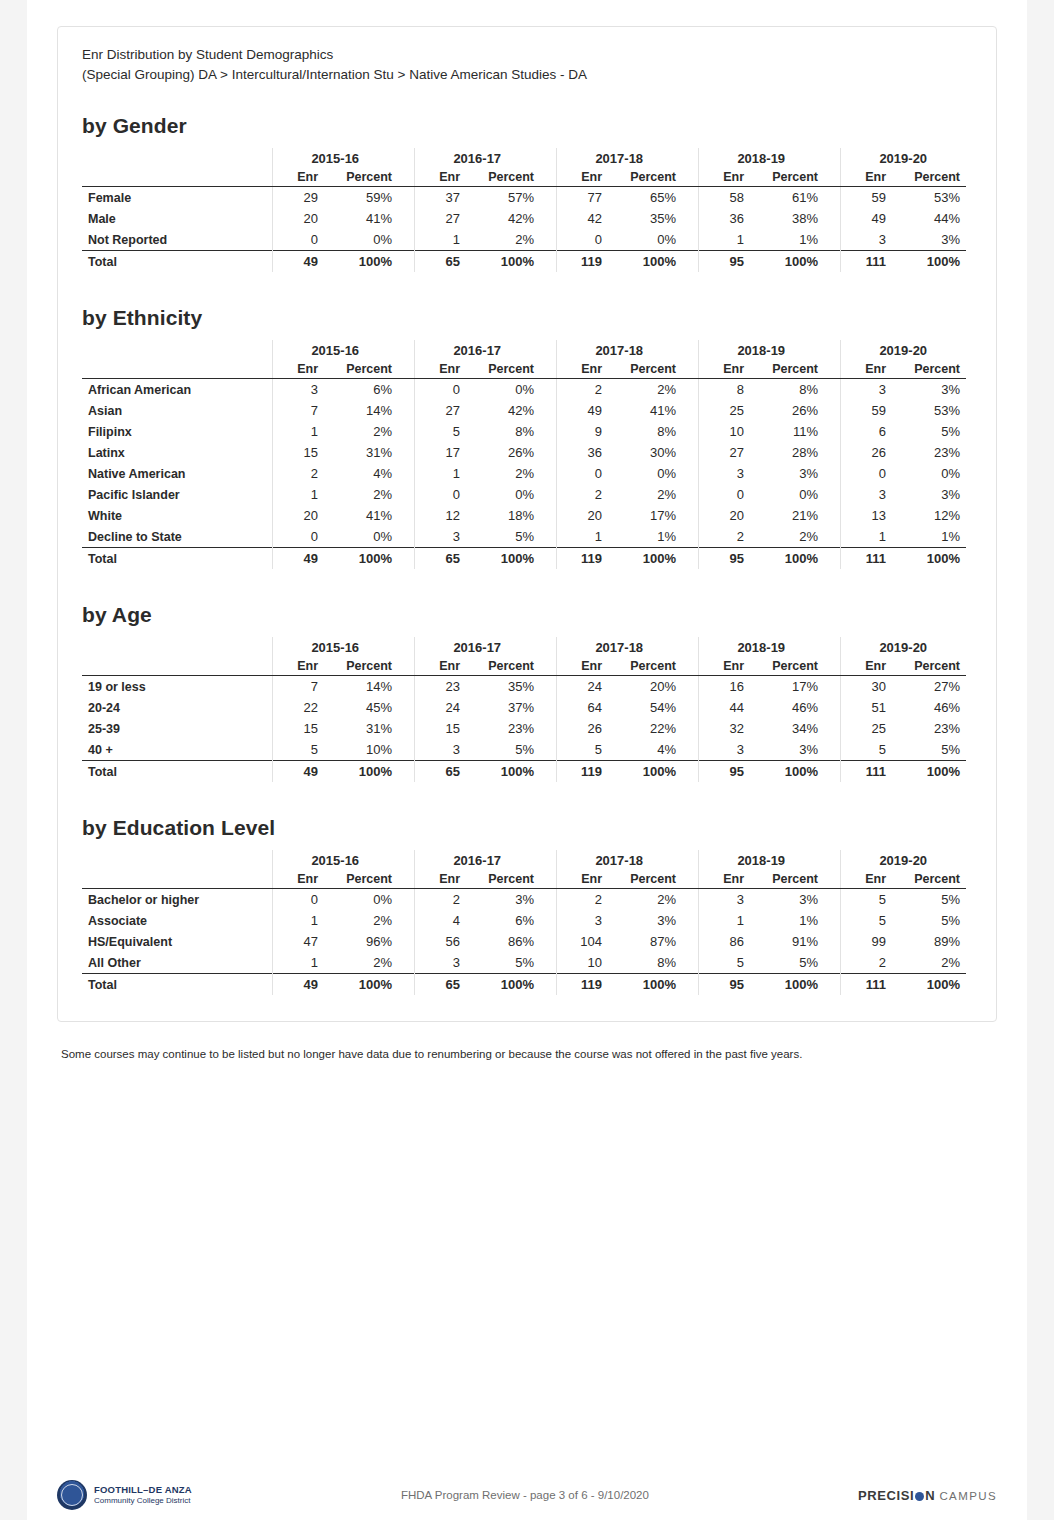Enr Distribution by Student Demographics
(Special Grouping) DA > Intercultural/Internation Stu > Native American Studies - DA
by Gender
| | 2015-16 | | 2016-17 | | 2017-18 | | 2018-19 | | 2019-20 |
| --- | --- | --- | --- | --- | --- | --- | --- | --- | --- |
| | Enr | Percent | | Enr | Percent | | Enr | Percent | | Enr | Percent | | Enr | Percent |
| Female | 29 | 59% | | 37 | 57% | | 77 | 65% | | 58 | 61% | | 59 | 53% |
| Male | 20 | 41% | | 27 | 42% | | 42 | 35% | | 36 | 38% | | 49 | 44% |
| Not Reported | 0 | 0% | | 1 | 2% | | 0 | 0% | | 1 | 1% | | 3 | 3% |
| Total | 49 | 100% | | 65 | 100% | | 119 | 100% | | 95 | 100% | | 111 | 100% |
by Ethnicity
| | 2015-16 | | 2016-17 | | 2017-18 | | 2018-19 | | 2019-20 |
| --- | --- | --- | --- | --- | --- | --- | --- | --- | --- |
| | Enr | Percent | | Enr | Percent | | Enr | Percent | | Enr | Percent | | Enr | Percent |
| African American | 3 | 6% | | 0 | 0% | | 2 | 2% | | 8 | 8% | | 3 | 3% |
| Asian | 7 | 14% | | 27 | 42% | | 49 | 41% | | 25 | 26% | | 59 | 53% |
| Filipinx | 1 | 2% | | 5 | 8% | | 9 | 8% | | 10 | 11% | | 6 | 5% |
| Latinx | 15 | 31% | | 17 | 26% | | 36 | 30% | | 27 | 28% | | 26 | 23% |
| Native American | 2 | 4% | | 1 | 2% | | 0 | 0% | | 3 | 3% | | 0 | 0% |
| Pacific Islander | 1 | 2% | | 0 | 0% | | 2 | 2% | | 0 | 0% | | 3 | 3% |
| White | 20 | 41% | | 12 | 18% | | 20 | 17% | | 20 | 21% | | 13 | 12% |
| Decline to State | 0 | 0% | | 3 | 5% | | 1 | 1% | | 2 | 2% | | 1 | 1% |
| Total | 49 | 100% | | 65 | 100% | | 119 | 100% | | 95 | 100% | | 111 | 100% |
by Age
| | 2015-16 | | 2016-17 | | 2017-18 | | 2018-19 | | 2019-20 |
| --- | --- | --- | --- | --- | --- | --- | --- | --- | --- |
| | Enr | Percent | | Enr | Percent | | Enr | Percent | | Enr | Percent | | Enr | Percent |
| 19 or less | 7 | 14% | | 23 | 35% | | 24 | 20% | | 16 | 17% | | 30 | 27% |
| 20-24 | 22 | 45% | | 24 | 37% | | 64 | 54% | | 44 | 46% | | 51 | 46% |
| 25-39 | 15 | 31% | | 15 | 23% | | 26 | 22% | | 32 | 34% | | 25 | 23% |
| 40 + | 5 | 10% | | 3 | 5% | | 5 | 4% | | 3 | 3% | | 5 | 5% |
| Total | 49 | 100% | | 65 | 100% | | 119 | 100% | | 95 | 100% | | 111 | 100% |
by Education Level
| | 2015-16 | | 2016-17 | | 2017-18 | | 2018-19 | | 2019-20 |
| --- | --- | --- | --- | --- | --- | --- | --- | --- | --- |
| | Enr | Percent | | Enr | Percent | | Enr | Percent | | Enr | Percent | | Enr | Percent |
| Bachelor or higher | 0 | 0% | | 2 | 3% | | 2 | 2% | | 3 | 3% | | 5 | 5% |
| Associate | 1 | 2% | | 4 | 6% | | 3 | 3% | | 1 | 1% | | 5 | 5% |
| HS/Equivalent | 47 | 96% | | 56 | 86% | | 104 | 87% | | 86 | 91% | | 99 | 89% |
| All Other | 1 | 2% | | 3 | 5% | | 10 | 8% | | 5 | 5% | | 2 | 2% |
| Total | 49 | 100% | | 65 | 100% | | 119 | 100% | | 95 | 100% | | 111 | 100% |
Some courses may continue to be listed but no longer have data due to renumbering or because the course was not offered in the past five years.
FOOTHILL–DE ANZA
Community College District
FHDA Program Review - page 3 of 6 - 9/10/2020
PRECISI N CAMPUS